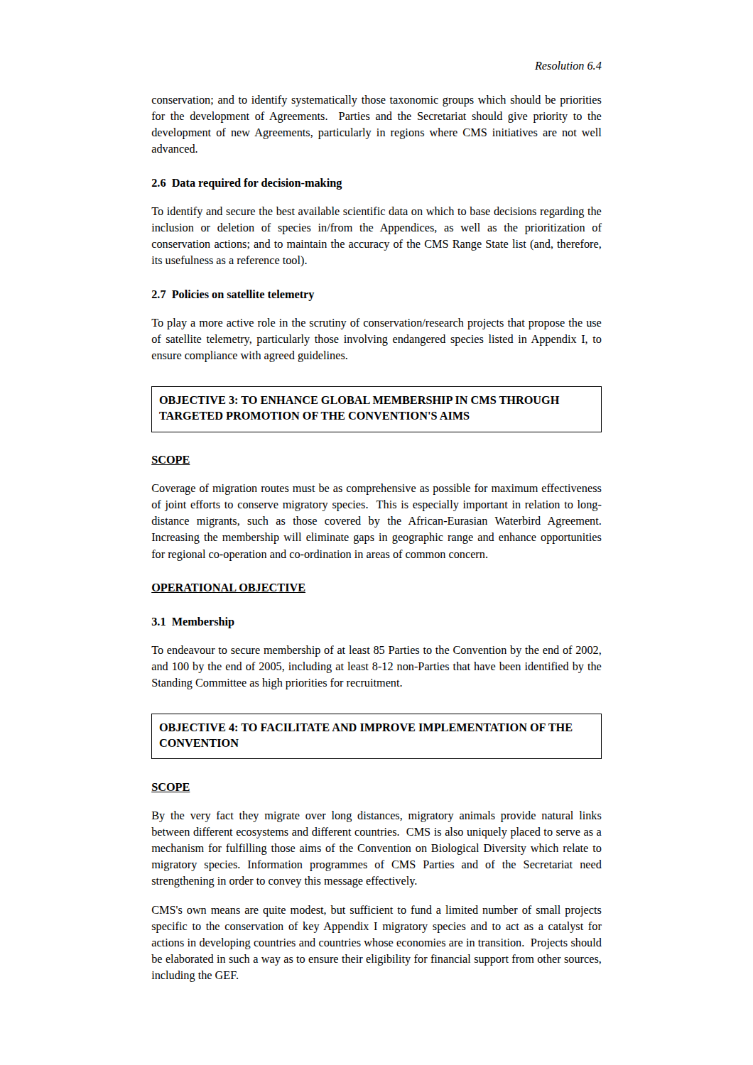Resolution 6.4
conservation; and to identify systematically those taxonomic groups which should be priorities for the development of Agreements. Parties and the Secretariat should give priority to the development of new Agreements, particularly in regions where CMS initiatives are not well advanced.
2.6 Data required for decision-making
To identify and secure the best available scientific data on which to base decisions regarding the inclusion or deletion of species in/from the Appendices, as well as the prioritization of conservation actions; and to maintain the accuracy of the CMS Range State list (and, therefore, its usefulness as a reference tool).
2.7 Policies on satellite telemetry
To play a more active role in the scrutiny of conservation/research projects that propose the use of satellite telemetry, particularly those involving endangered species listed in Appendix I, to ensure compliance with agreed guidelines.
OBJECTIVE 3: TO ENHANCE GLOBAL MEMBERSHIP IN CMS THROUGH TARGETED PROMOTION OF THE CONVENTION'S AIMS
SCOPE
Coverage of migration routes must be as comprehensive as possible for maximum effectiveness of joint efforts to conserve migratory species. This is especially important in relation to long-distance migrants, such as those covered by the African-Eurasian Waterbird Agreement. Increasing the membership will eliminate gaps in geographic range and enhance opportunities for regional co-operation and co-ordination in areas of common concern.
OPERATIONAL OBJECTIVE
3.1 Membership
To endeavour to secure membership of at least 85 Parties to the Convention by the end of 2002, and 100 by the end of 2005, including at least 8-12 non-Parties that have been identified by the Standing Committee as high priorities for recruitment.
OBJECTIVE 4: TO FACILITATE AND IMPROVE IMPLEMENTATION OF THE CONVENTION
SCOPE
By the very fact they migrate over long distances, migratory animals provide natural links between different ecosystems and different countries. CMS is also uniquely placed to serve as a mechanism for fulfilling those aims of the Convention on Biological Diversity which relate to migratory species. Information programmes of CMS Parties and of the Secretariat need strengthening in order to convey this message effectively.
CMS's own means are quite modest, but sufficient to fund a limited number of small projects specific to the conservation of key Appendix I migratory species and to act as a catalyst for actions in developing countries and countries whose economies are in transition. Projects should be elaborated in such a way as to ensure their eligibility for financial support from other sources, including the GEF.